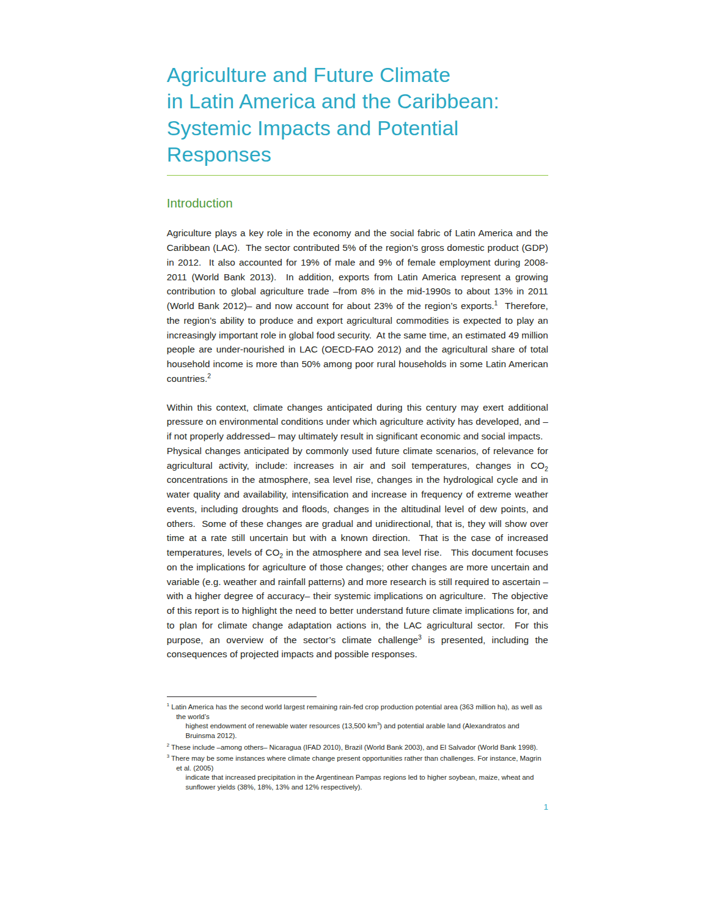Agriculture and Future Climate
in Latin America and the Caribbean:
Systemic Impacts and Potential Responses
Introduction
Agriculture plays a key role in the economy and the social fabric of Latin America and the Caribbean (LAC). The sector contributed 5% of the region’s gross domestic product (GDP) in 2012. It also accounted for 19% of male and 9% of female employment during 2008-2011 (World Bank 2013). In addition, exports from Latin America represent a growing contribution to global agriculture trade –from 8% in the mid-1990s to about 13% in 2011 (World Bank 2012)– and now account for about 23% of the region’s exports.1 Therefore, the region’s ability to produce and export agricultural commodities is expected to play an increasingly important role in global food security. At the same time, an estimated 49 million people are under-nourished in LAC (OECD-FAO 2012) and the agricultural share of total household income is more than 50% among poor rural households in some Latin American countries.2
Within this context, climate changes anticipated during this century may exert additional pressure on environmental conditions under which agriculture activity has developed, and –if not properly addressed– may ultimately result in significant economic and social impacts. Physical changes anticipated by commonly used future climate scenarios, of relevance for agricultural activity, include: increases in air and soil temperatures, changes in CO2 concentrations in the atmosphere, sea level rise, changes in the hydrological cycle and in water quality and availability, intensification and increase in frequency of extreme weather events, including droughts and floods, changes in the altitudinal level of dew points, and others. Some of these changes are gradual and unidirectional, that is, they will show over time at a rate still uncertain but with a known direction. That is the case of increased temperatures, levels of CO2 in the atmosphere and sea level rise. This document focuses on the implications for agriculture of those changes; other changes are more uncertain and variable (e.g. weather and rainfall patterns) and more research is still required to ascertain –with a higher degree of accuracy– their systemic implications on agriculture. The objective of this report is to highlight the need to better understand future climate implications for, and to plan for climate change adaptation actions in, the LAC agricultural sector. For this purpose, an overview of the sector’s climate challenge3 is presented, including the consequences of projected impacts and possible responses.
1 Latin America has the second world largest remaining rain-fed crop production potential area (363 million ha), as well as the world’shighest endowment of renewable water resources (13,500 km3) and potential arable land (Alexandratos and Bruinsma 2012).
2 These include –among others– Nicaragua (IFAD 2010), Brazil (World Bank 2003), and El Salvador (World Bank 1998).
3 There may be some instances where climate change present opportunities rather than challenges. For instance, Magrin et al. (2005)indicate that increased precipitation in the Argentinean Pampas regions led to higher soybean, maize, wheat and sunflower yields (38%, 18%, 13% and 12% respectively).
1